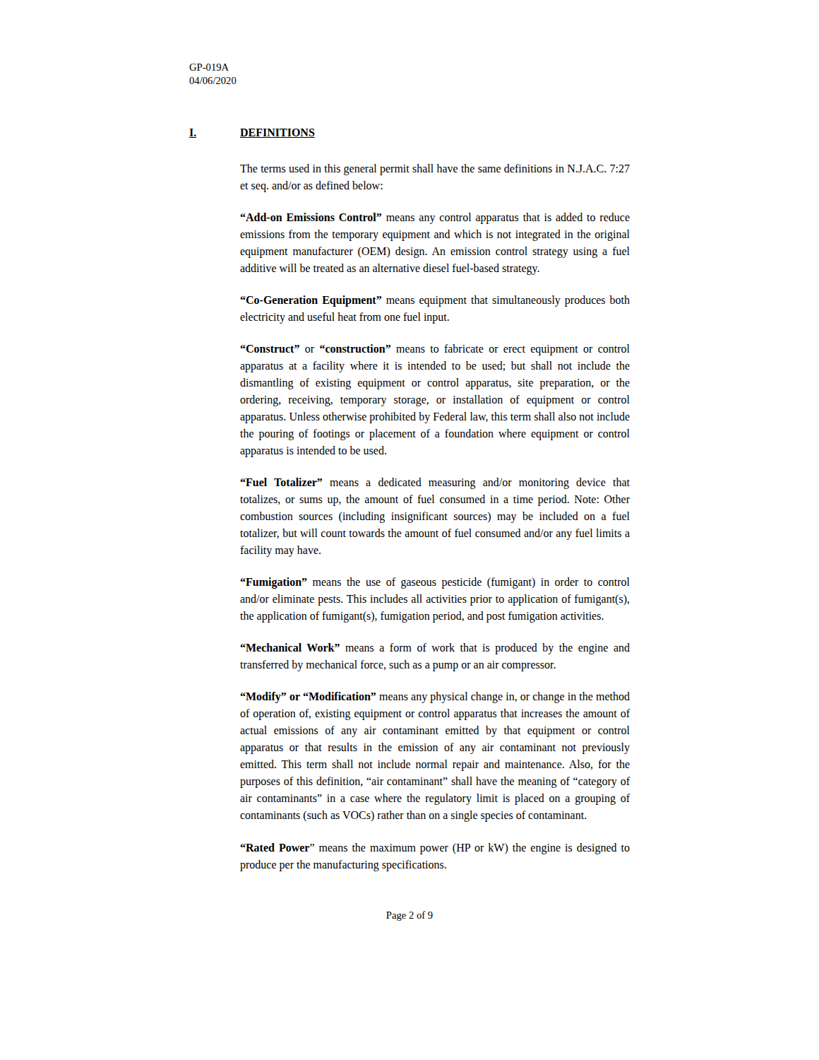GP-019A
04/06/2020
I.
DEFINITIONS
The terms used in this general permit shall have the same definitions in N.J.A.C. 7:27 et seq. and/or as defined below:
“Add-on Emissions Control” means any control apparatus that is added to reduce emissions from the temporary equipment and which is not integrated in the original equipment manufacturer (OEM) design. An emission control strategy using a fuel additive will be treated as an alternative diesel fuel-based strategy.
“Co-Generation Equipment” means equipment that simultaneously produces both electricity and useful heat from one fuel input.
“Construct” or “construction” means to fabricate or erect equipment or control apparatus at a facility where it is intended to be used; but shall not include the dismantling of existing equipment or control apparatus, site preparation, or the ordering, receiving, temporary storage, or installation of equipment or control apparatus. Unless otherwise prohibited by Federal law, this term shall also not include the pouring of footings or placement of a foundation where equipment or control apparatus is intended to be used.
“Fuel Totalizer” means a dedicated measuring and/or monitoring device that totalizes, or sums up, the amount of fuel consumed in a time period. Note: Other combustion sources (including insignificant sources) may be included on a fuel totalizer, but will count towards the amount of fuel consumed and/or any fuel limits a facility may have.
“Fumigation” means the use of gaseous pesticide (fumigant) in order to control and/or eliminate pests. This includes all activities prior to application of fumigant(s), the application of fumigant(s), fumigation period, and post fumigation activities.
“Mechanical Work” means a form of work that is produced by the engine and transferred by mechanical force, such as a pump or an air compressor.
“Modify” or “Modification” means any physical change in, or change in the method of operation of, existing equipment or control apparatus that increases the amount of actual emissions of any air contaminant emitted by that equipment or control apparatus or that results in the emission of any air contaminant not previously emitted. This term shall not include normal repair and maintenance. Also, for the purposes of this definition, “air contaminant” shall have the meaning of “category of air contaminants” in a case where the regulatory limit is placed on a grouping of contaminants (such as VOCs) rather than on a single species of contaminant.
“Rated Power” means the maximum power (HP or kW) the engine is designed to produce per the manufacturing specifications.
Page 2 of 9